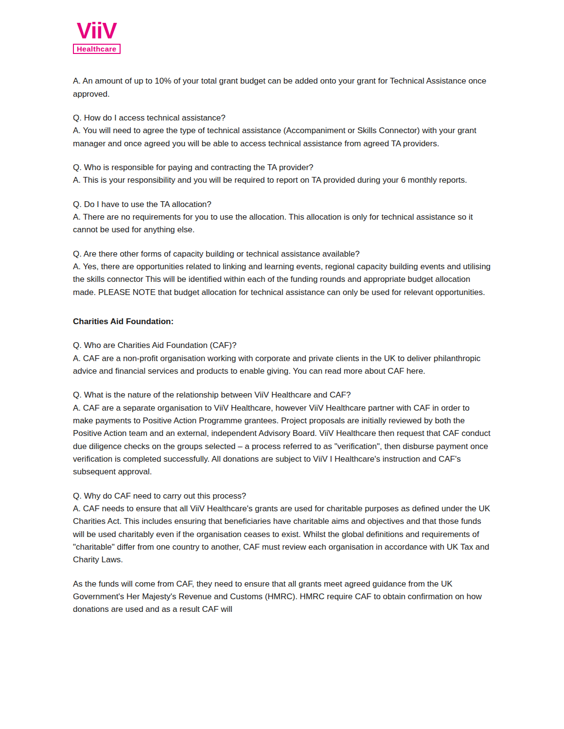ViiV Healthcare
A. An amount of up to 10% of your total grant budget can be added onto your grant for Technical Assistance once approved.
Q. How do I access technical assistance?
A. You will need to agree the type of technical assistance (Accompaniment or Skills Connector) with your grant manager and once agreed you will be able to access technical assistance from agreed TA providers.
Q. Who is responsible for paying and contracting the TA provider?
A. This is your responsibility and you will be required to report on TA provided during your 6 monthly reports.
Q. Do I have to use the TA allocation?
A. There are no requirements for you to use the allocation. This allocation is only for technical assistance so it cannot be used for anything else.
Q. Are there other forms of capacity building or technical assistance available?
A. Yes, there are opportunities related to linking and learning events, regional capacity building events and utilising the skills connector This will be identified within each of the funding rounds and appropriate budget allocation made. PLEASE NOTE that budget allocation for technical assistance can only be used for relevant opportunities.
Charities Aid Foundation:
Q. Who are Charities Aid Foundation (CAF)?
A. CAF are a non-profit organisation working with corporate and private clients in the UK to deliver philanthropic advice and financial services and products to enable giving. You can read more about CAF here.
Q. What is the nature of the relationship between ViiV Healthcare and CAF?
A. CAF are a separate organisation to ViiV Healthcare, however ViiV Healthcare partner with CAF in order to make payments to Positive Action Programme grantees. Project proposals are initially reviewed by both the Positive Action team and an external, independent Advisory Board. ViiV Healthcare then request that CAF conduct due diligence checks on the groups selected – a process referred to as "verification", then disburse payment once verification is completed successfully. All donations are subject to ViiV I Healthcare's instruction and CAF's subsequent approval.
Q. Why do CAF need to carry out this process?
A. CAF needs to ensure that all ViiV Healthcare's grants are used for charitable purposes as defined under the UK Charities Act. This includes ensuring that beneficiaries have charitable aims and objectives and that those funds will be used charitably even if the organisation ceases to exist. Whilst the global definitions and requirements of "charitable" differ from one country to another, CAF must review each organisation in accordance with UK Tax and Charity Laws.
As the funds will come from CAF, they need to ensure that all grants meet agreed guidance from the UK Government's Her Majesty's Revenue and Customs (HMRC). HMRC require CAF to obtain confirmation on how donations are used and as a result CAF will